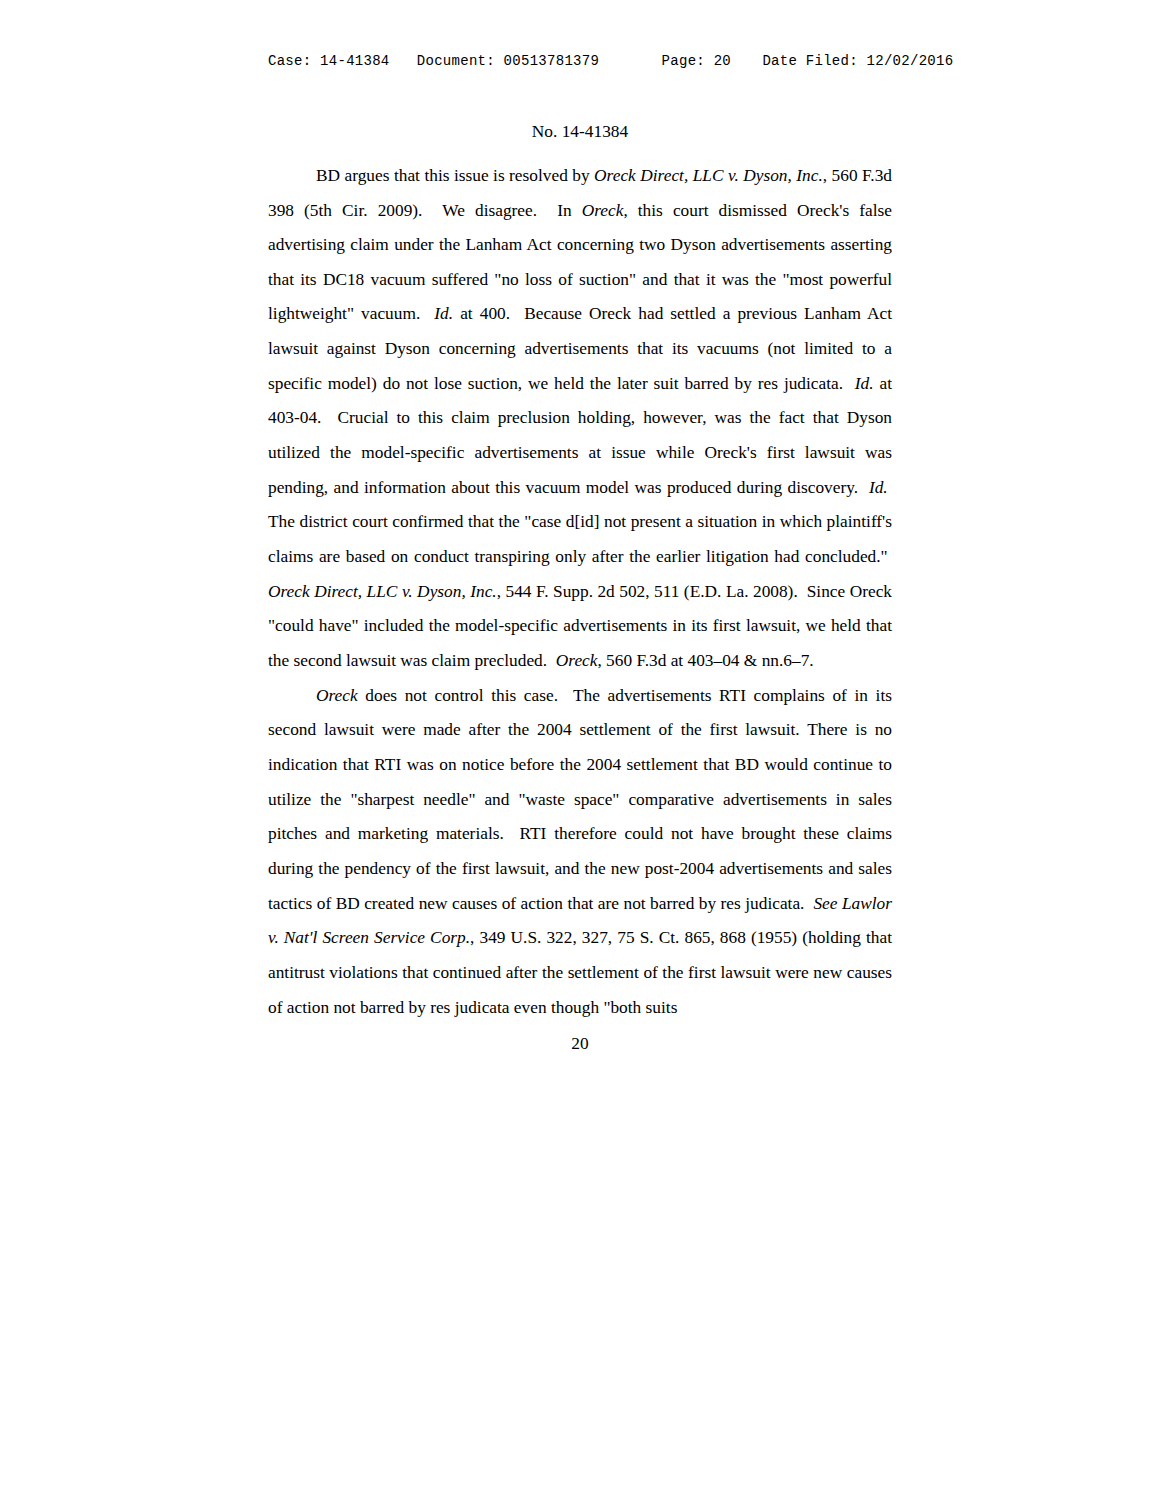Case: 14-41384 Document: 00513781379 Page: 20 Date Filed: 12/02/2016
No. 14-41384
BD argues that this issue is resolved by Oreck Direct, LLC v. Dyson, Inc., 560 F.3d 398 (5th Cir. 2009). We disagree. In Oreck, this court dismissed Oreck's false advertising claim under the Lanham Act concerning two Dyson advertisements asserting that its DC18 vacuum suffered "no loss of suction" and that it was the "most powerful lightweight" vacuum. Id. at 400. Because Oreck had settled a previous Lanham Act lawsuit against Dyson concerning advertisements that its vacuums (not limited to a specific model) do not lose suction, we held the later suit barred by res judicata. Id. at 403-04. Crucial to this claim preclusion holding, however, was the fact that Dyson utilized the model-specific advertisements at issue while Oreck's first lawsuit was pending, and information about this vacuum model was produced during discovery. Id. The district court confirmed that the "case d[id] not present a situation in which plaintiff's claims are based on conduct transpiring only after the earlier litigation had concluded." Oreck Direct, LLC v. Dyson, Inc., 544 F. Supp. 2d 502, 511 (E.D. La. 2008). Since Oreck "could have" included the model-specific advertisements in its first lawsuit, we held that the second lawsuit was claim precluded. Oreck, 560 F.3d at 403–04 & nn.6–7.
Oreck does not control this case. The advertisements RTI complains of in its second lawsuit were made after the 2004 settlement of the first lawsuit. There is no indication that RTI was on notice before the 2004 settlement that BD would continue to utilize the "sharpest needle" and "waste space" comparative advertisements in sales pitches and marketing materials. RTI therefore could not have brought these claims during the pendency of the first lawsuit, and the new post-2004 advertisements and sales tactics of BD created new causes of action that are not barred by res judicata. See Lawlor v. Nat'l Screen Service Corp., 349 U.S. 322, 327, 75 S. Ct. 865, 868 (1955) (holding that antitrust violations that continued after the settlement of the first lawsuit were new causes of action not barred by res judicata even though "both suits
20